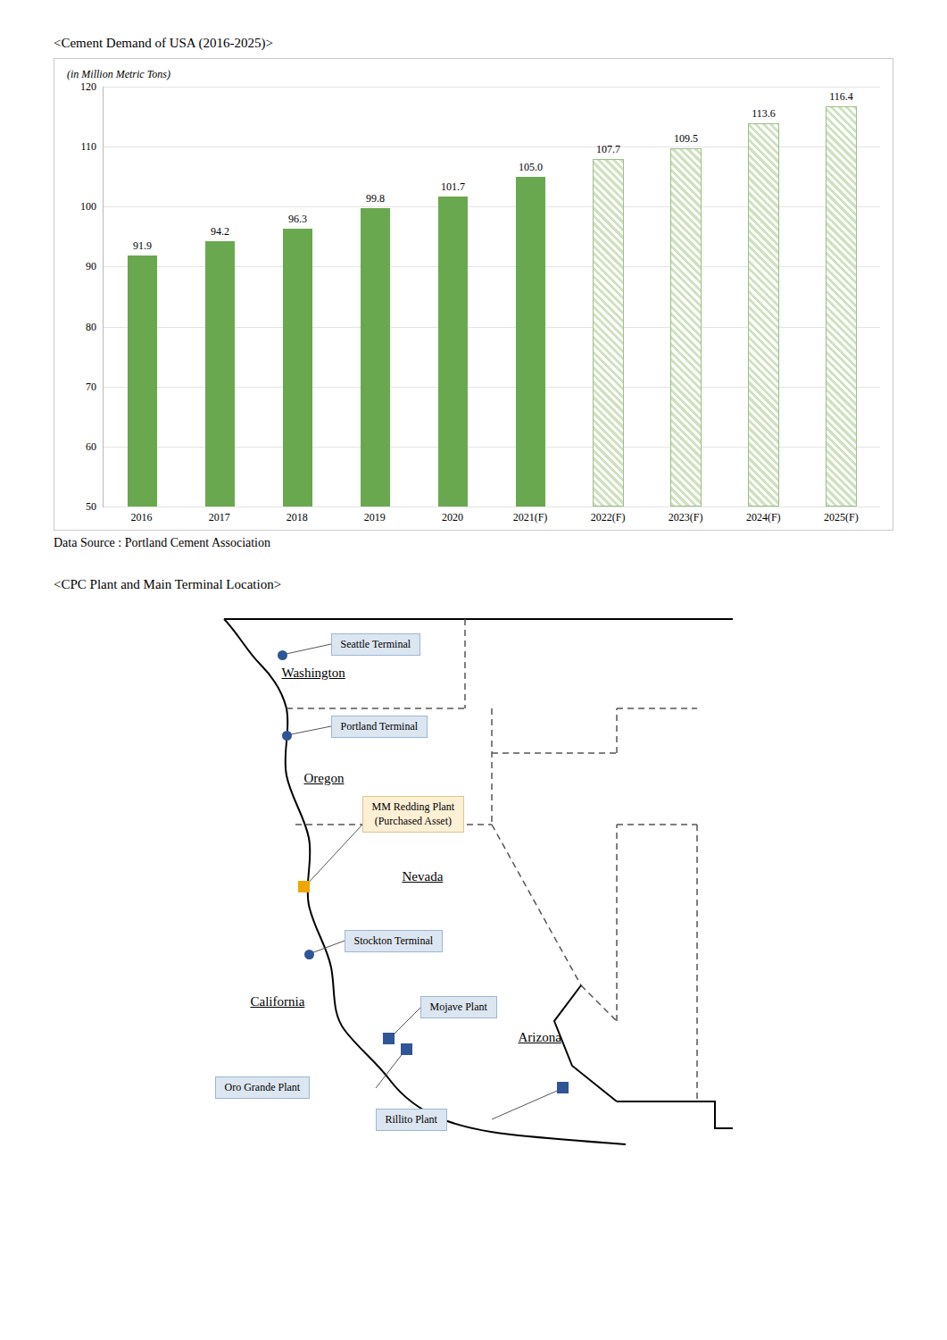<Cement Demand of USA (2016-2025)>
(in Million Metric Tons)
120
110
100
90
80
70
60
50
91.9
94.2
96.3
99.8
101.7
105.0
107.7
109.5
113.6
116.4
2016 2017 2018 2019 2020 2021(F) 2022(F) 2023(F) 2024(F) 2025(F)
Data Source : Portland Cement Association
<CPC Plant and Main Terminal Location>
Seattle Terminal
Portland Terminal
MM Redding Plant
(Purchased Asset)
Stockton Terminal
Mojave Plant
Oro Grande Plant
Rillito Plant
Washington
Oregon
Nevada
California
Arizona